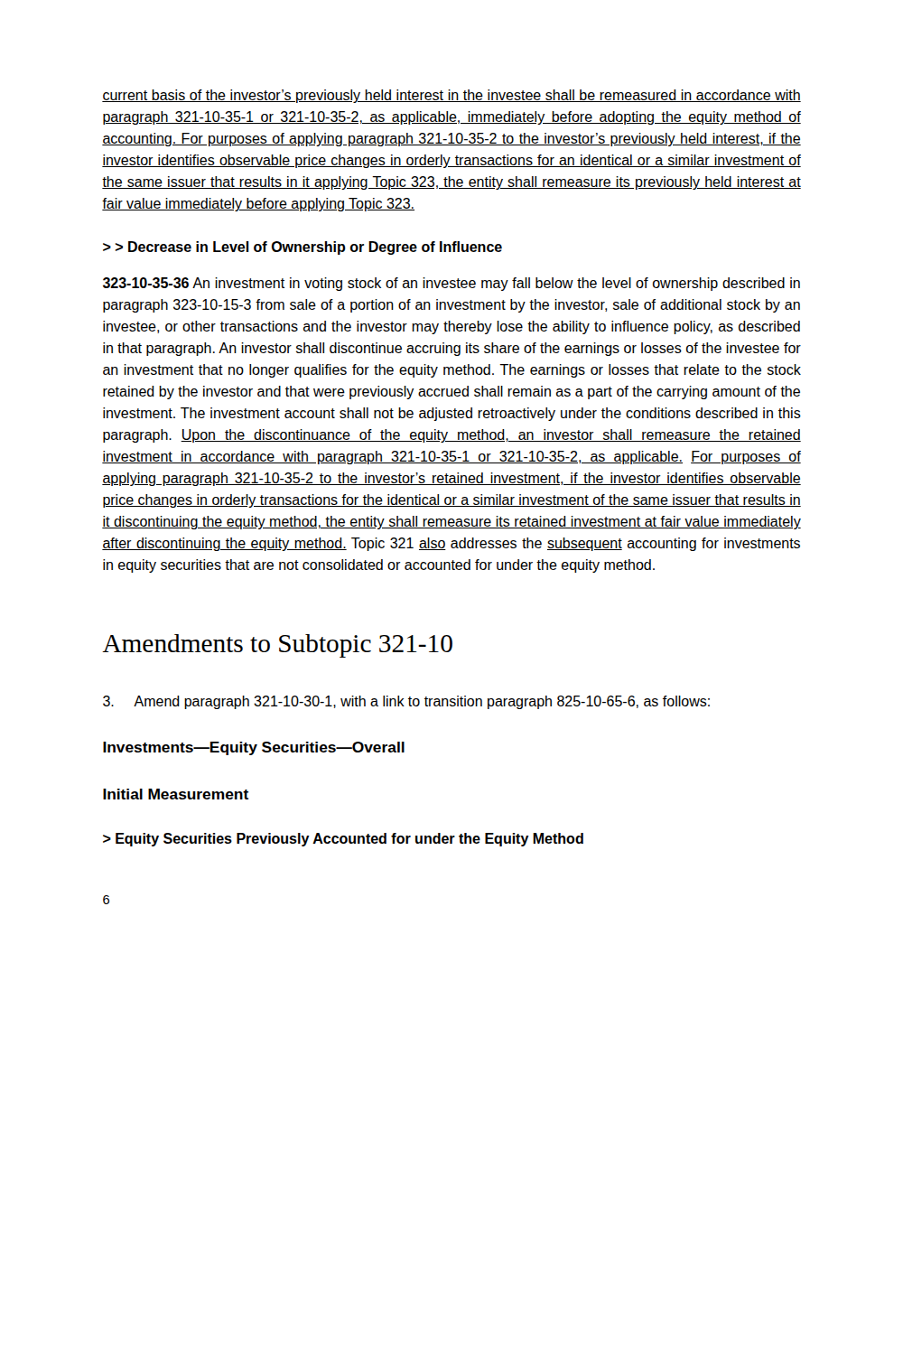current basis of the investor’s previously held interest in the investee shall be remeasured in accordance with paragraph 321-10-35-1 or 321-10-35-2, as applicable, immediately before adopting the equity method of accounting. For purposes of applying paragraph 321-10-35-2 to the investor’s previously held interest, if the investor identifies observable price changes in orderly transactions for an identical or a similar investment of the same issuer that results in it applying Topic 323, the entity shall remeasure its previously held interest at fair value immediately before applying Topic 323.
> > Decrease in Level of Ownership or Degree of Influence
323-10-35-36 An investment in voting stock of an investee may fall below the level of ownership described in paragraph 323-10-15-3 from sale of a portion of an investment by the investor, sale of additional stock by an investee, or other transactions and the investor may thereby lose the ability to influence policy, as described in that paragraph. An investor shall discontinue accruing its share of the earnings or losses of the investee for an investment that no longer qualifies for the equity method. The earnings or losses that relate to the stock retained by the investor and that were previously accrued shall remain as a part of the carrying amount of the investment. The investment account shall not be adjusted retroactively under the conditions described in this paragraph. Upon the discontinuance of the equity method, an investor shall remeasure the retained investment in accordance with paragraph 321-10-35-1 or 321-10-35-2, as applicable. For purposes of applying paragraph 321-10-35-2 to the investor’s retained investment, if the investor identifies observable price changes in orderly transactions for the identical or a similar investment of the same issuer that results in it discontinuing the equity method, the entity shall remeasure its retained investment at fair value immediately after discontinuing the equity method. Topic 321 also addresses the subsequent accounting for investments in equity securities that are not consolidated or accounted for under the equity method.
Amendments to Subtopic 321-10
3. Amend paragraph 321-10-30-1, with a link to transition paragraph 825-10-65-6, as follows:
Investments—Equity Securities—Overall
Initial Measurement
> Equity Securities Previously Accounted for under the Equity Method
6